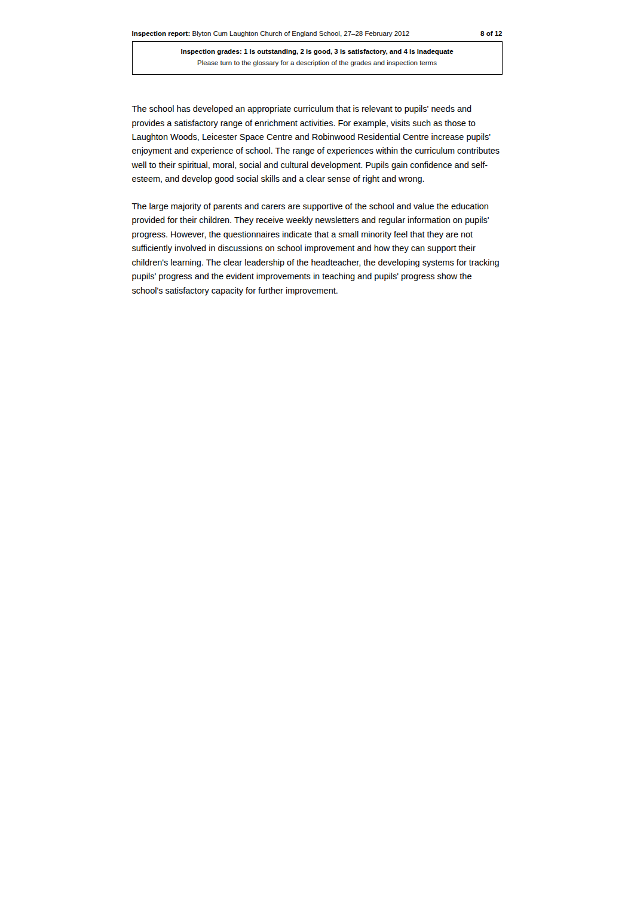Inspection report: Blyton Cum Laughton Church of England School, 27–28 February 2012
8 of 12
Inspection grades: 1 is outstanding, 2 is good, 3 is satisfactory, and 4 is inadequate
Please turn to the glossary for a description of the grades and inspection terms
The school has developed an appropriate curriculum that is relevant to pupils' needs and provides a satisfactory range of enrichment activities. For example, visits such as those to Laughton Woods, Leicester Space Centre and Robinwood Residential Centre increase pupils' enjoyment and experience of school. The range of experiences within the curriculum contributes well to their spiritual, moral, social and cultural development. Pupils gain confidence and self-esteem, and develop good social skills and a clear sense of right and wrong.
The large majority of parents and carers are supportive of the school and value the education provided for their children. They receive weekly newsletters and regular information on pupils' progress. However, the questionnaires indicate that a small minority feel that they are not sufficiently involved in discussions on school improvement and how they can support their children's learning. The clear leadership of the headteacher, the developing systems for tracking pupils' progress and the evident improvements in teaching and pupils' progress show the school's satisfactory capacity for further improvement.